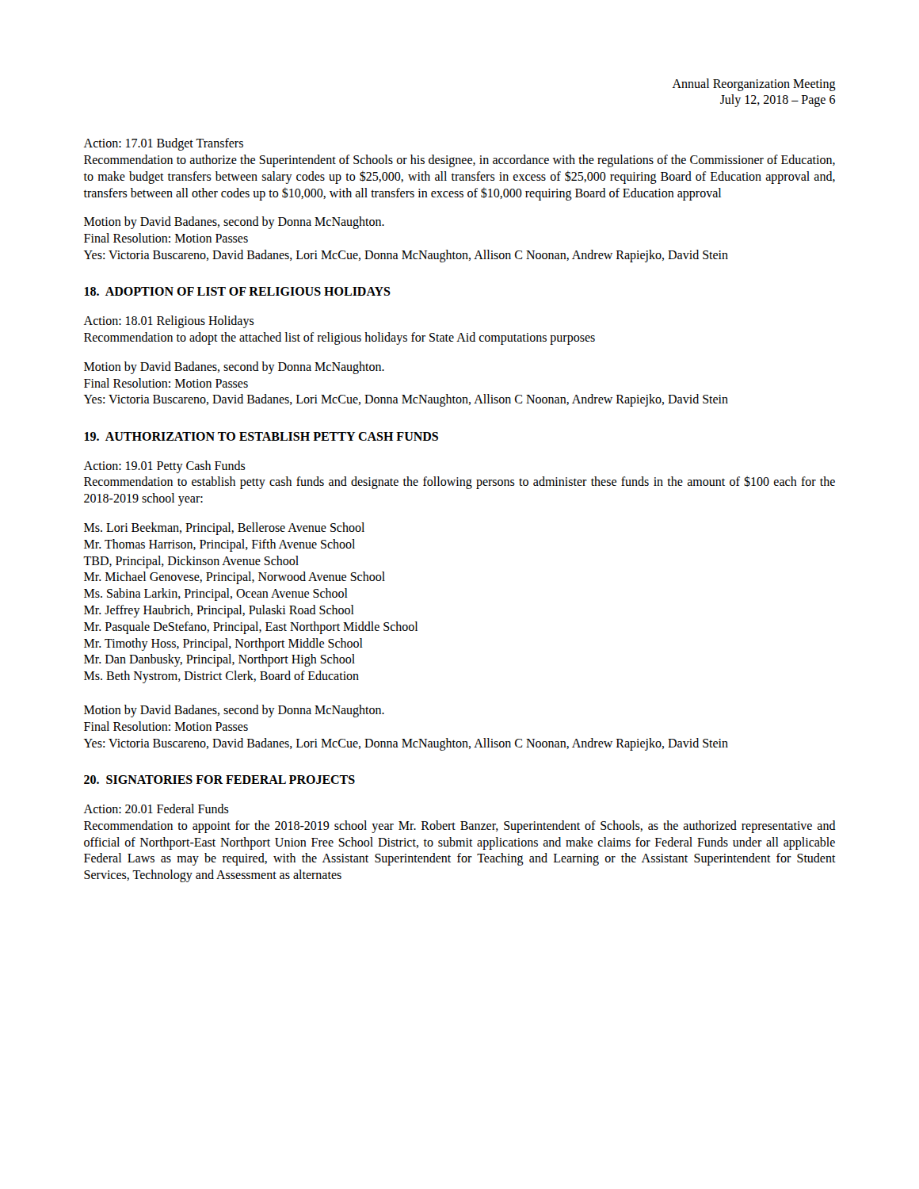Annual Reorganization Meeting
July 12, 2018 – Page 6
Action: 17.01 Budget Transfers
Recommendation to authorize the Superintendent of Schools or his designee, in accordance with the regulations of the Commissioner of Education, to make budget transfers between salary codes up to $25,000, with all transfers in excess of $25,000 requiring Board of Education approval and, transfers between all other codes up to $10,000, with all transfers in excess of $10,000 requiring Board of Education approval
Motion by David Badanes, second by Donna McNaughton.
Final Resolution: Motion Passes
Yes: Victoria Buscareno, David Badanes, Lori McCue, Donna McNaughton, Allison C Noonan, Andrew Rapiejko, David Stein
18. ADOPTION OF LIST OF RELIGIOUS HOLIDAYS
Action: 18.01 Religious Holidays
Recommendation to adopt the attached list of religious holidays for State Aid computations purposes
Motion by David Badanes, second by Donna McNaughton.
Final Resolution: Motion Passes
Yes: Victoria Buscareno, David Badanes, Lori McCue, Donna McNaughton, Allison C Noonan, Andrew Rapiejko, David Stein
19. AUTHORIZATION TO ESTABLISH PETTY CASH FUNDS
Action: 19.01 Petty Cash Funds
Recommendation to establish petty cash funds and designate the following persons to administer these funds in the amount of $100 each for the 2018-2019 school year:
Ms. Lori Beekman, Principal, Bellerose Avenue School
Mr. Thomas Harrison, Principal, Fifth Avenue School
TBD, Principal, Dickinson Avenue School
Mr. Michael Genovese, Principal, Norwood Avenue School
Ms. Sabina Larkin, Principal, Ocean Avenue School
Mr. Jeffrey Haubrich, Principal, Pulaski Road School
Mr. Pasquale DeStefano, Principal, East Northport Middle School
Mr. Timothy Hoss, Principal, Northport Middle School
Mr. Dan Danbusky, Principal, Northport High School
Ms. Beth Nystrom, District Clerk, Board of Education
Motion by David Badanes, second by Donna McNaughton.
Final Resolution: Motion Passes
Yes: Victoria Buscareno, David Badanes, Lori McCue, Donna McNaughton, Allison C Noonan, Andrew Rapiejko, David Stein
20. SIGNATORIES FOR FEDERAL PROJECTS
Action: 20.01 Federal Funds
Recommendation to appoint for the 2018-2019 school year Mr. Robert Banzer, Superintendent of Schools, as the authorized representative and official of Northport-East Northport Union Free School District, to submit applications and make claims for Federal Funds under all applicable Federal Laws as may be required, with the Assistant Superintendent for Teaching and Learning or the Assistant Superintendent for Student Services, Technology and Assessment as alternates